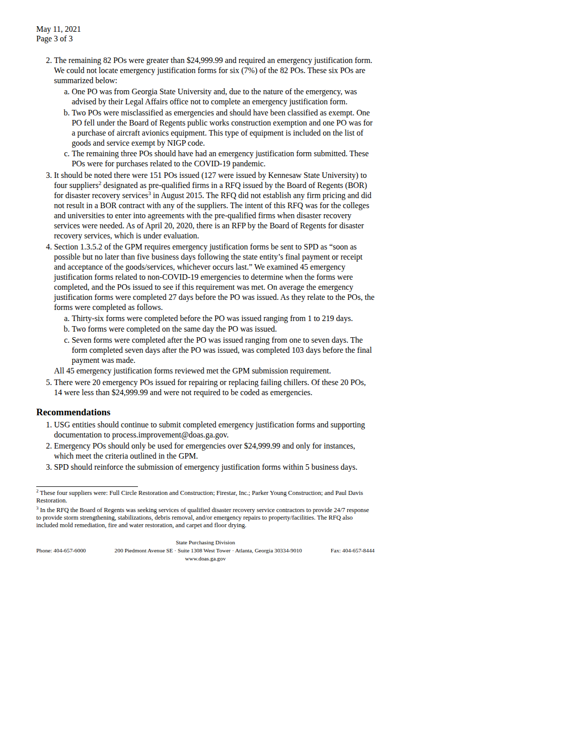May 11, 2021
Page 3 of 3
The remaining 82 POs were greater than $24,999.99 and required an emergency justification form. We could not locate emergency justification forms for six (7%) of the 82 POs. These six POs are summarized below:
One PO was from Georgia State University and, due to the nature of the emergency, was advised by their Legal Affairs office not to complete an emergency justification form.
Two POs were misclassified as emergencies and should have been classified as exempt. One PO fell under the Board of Regents public works construction exemption and one PO was for a purchase of aircraft avionics equipment. This type of equipment is included on the list of goods and service exempt by NIGP code.
The remaining three POs should have had an emergency justification form submitted. These POs were for purchases related to the COVID-19 pandemic.
It should be noted there were 151 POs issued (127 were issued by Kennesaw State University) to four suppliers2 designated as pre-qualified firms in a RFQ issued by the Board of Regents (BOR) for disaster recovery services3 in August 2015. The RFQ did not establish any firm pricing and did not result in a BOR contract with any of the suppliers. The intent of this RFQ was for the colleges and universities to enter into agreements with the pre-qualified firms when disaster recovery services were needed. As of April 20, 2020, there is an RFP by the Board of Regents for disaster recovery services, which is under evaluation.
Section 1.3.5.2 of the GPM requires emergency justification forms be sent to SPD as “soon as possible but no later than five business days following the state entity’s final payment or receipt and acceptance of the goods/services, whichever occurs last.” We examined 45 emergency justification forms related to non-COVID-19 emergencies to determine when the forms were completed, and the POs issued to see if this requirement was met. On average the emergency justification forms were completed 27 days before the PO was issued. As they relate to the POs, the forms were completed as follows.
Thirty-six forms were completed before the PO was issued ranging from 1 to 219 days.
Two forms were completed on the same day the PO was issued.
Seven forms were completed after the PO was issued ranging from one to seven days. The form completed seven days after the PO was issued, was completed 103 days before the final payment was made.
All 45 emergency justification forms reviewed met the GPM submission requirement.
There were 20 emergency POs issued for repairing or replacing failing chillers. Of these 20 POs, 14 were less than $24,999.99 and were not required to be coded as emergencies.
Recommendations
USG entities should continue to submit completed emergency justification forms and supporting documentation to process.improvement@doas.ga.gov.
Emergency POs should only be used for emergencies over $24,999.99 and only for instances, which meet the criteria outlined in the GPM.
SPD should reinforce the submission of emergency justification forms within 5 business days.
2 These four suppliers were: Full Circle Restoration and Construction; Firestar, Inc.; Parker Young Construction; and Paul Davis Restoration.
3 In the RFQ the Board of Regents was seeking services of qualified disaster recovery service contractors to provide 24/7 response to provide storm strengthening, stabilizations, debris removal, and/or emergency repairs to property/facilities. The RFQ also included mold remediation, fire and water restoration, and carpet and floor drying.
State Purchasing Division
Phone: 404-657-6000
200 Piedmont Avenue SE · Suite 1308 West Tower · Atlanta, Georgia 30334-9010
Fax: 404-657-8444
www.doas.ga.gov